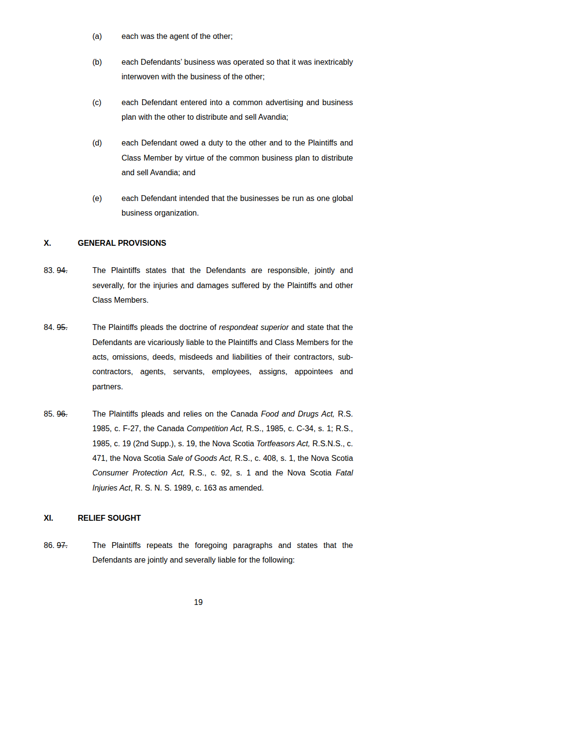(a) each was the agent of the other;
(b) each Defendants’ business was operated so that it was inextricably interwoven with the business of the other;
(c) each Defendant entered into a common advertising and business plan with the other to distribute and sell Avandia;
(d) each Defendant owed a duty to the other and to the Plaintiffs and Class Member by virtue of the common business plan to distribute and sell Avandia; and
(e) each Defendant intended that the businesses be run as one global business organization.
X. GENERAL PROVISIONS
83. 94. The Plaintiffs states that the Defendants are responsible, jointly and severally, for the injuries and damages suffered by the Plaintiffs and other Class Members.
84. 95. The Plaintiffs pleads the doctrine of respondeat superior and state that the Defendants are vicariously liable to the Plaintiffs and Class Members for the acts, omissions, deeds, misdeeds and liabilities of their contractors, sub-contractors, agents, servants, employees, assigns, appointees and partners.
85. 96. The Plaintiffs pleads and relies on the Canada Food and Drugs Act, R.S. 1985, c. F-27, the Canada Competition Act, R.S., 1985, c. C-34, s. 1; R.S., 1985, c. 19 (2nd Supp.), s. 19, the Nova Scotia Tortfeasors Act, R.S.N.S., c. 471, the Nova Scotia Sale of Goods Act, R.S., c. 408, s. 1, the Nova Scotia Consumer Protection Act, R.S., c. 92, s. 1 and the Nova Scotia Fatal Injuries Act, R. S. N. S. 1989, c. 163 as amended.
XI. RELIEF SOUGHT
86. 97. The Plaintiffs repeats the foregoing paragraphs and states that the Defendants are jointly and severally liable for the following:
19